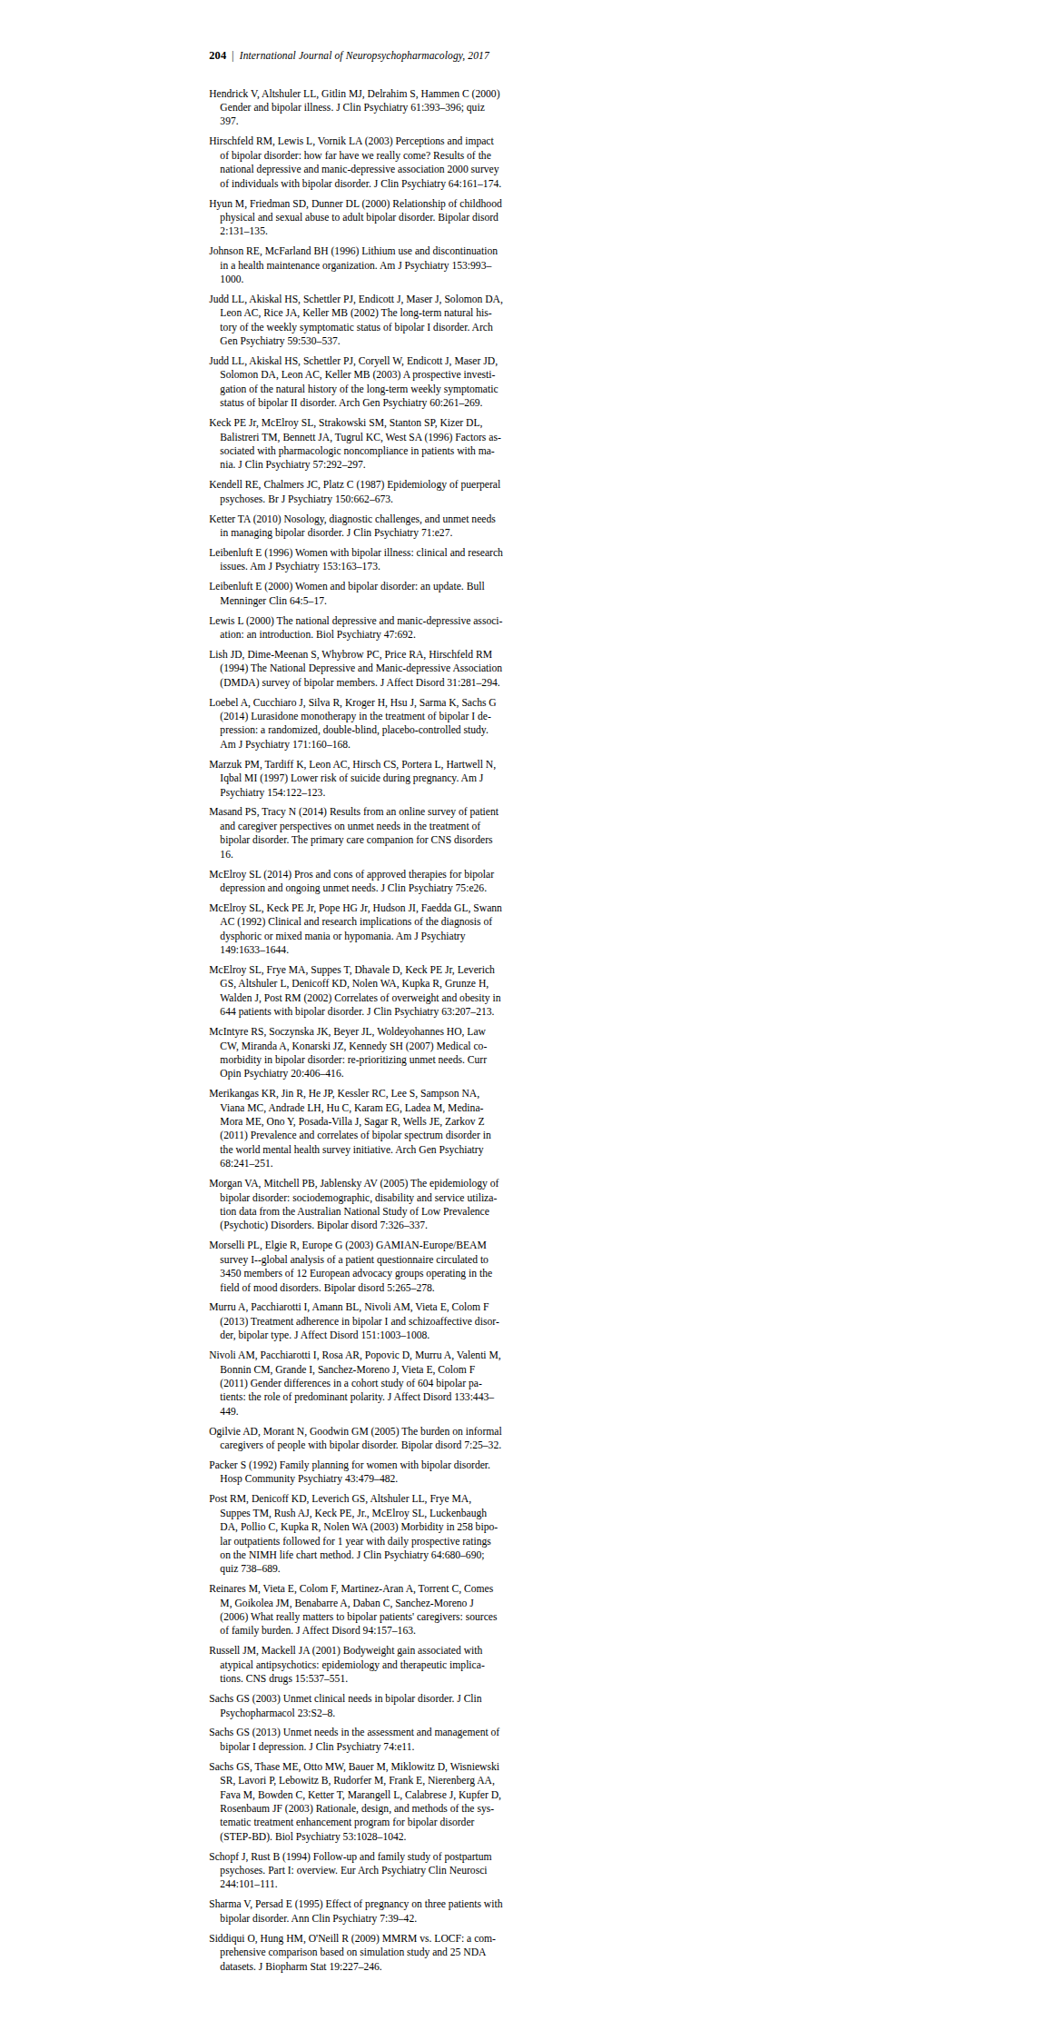204|International Journal of Neuropsychopharmacology, 2017
Hendrick V, Altshuler LL, Gitlin MJ, Delrahim S, Hammen C (2000) Gender and bipolar illness. J Clin Psychiatry 61:393–396; quiz 397.
Hirschfeld RM, Lewis L, Vornik LA (2003) Perceptions and impact of bipolar disorder: how far have we really come? Results of the national depressive and manic-depressive association 2000 survey of individuals with bipolar disorder. J Clin Psychiatry 64:161–174.
Hyun M, Friedman SD, Dunner DL (2000) Relationship of childhood physical and sexual abuse to adult bipolar disorder. Bipolar disord 2:131–135.
Johnson RE, McFarland BH (1996) Lithium use and discontinuation in a health maintenance organization. Am J Psychiatry 153:993–1000.
Judd LL, Akiskal HS, Schettler PJ, Endicott J, Maser J, Solomon DA, Leon AC, Rice JA, Keller MB (2002) The long-term natural history of the weekly symptomatic status of bipolar I disorder. Arch Gen Psychiatry 59:530–537.
Judd LL, Akiskal HS, Schettler PJ, Coryell W, Endicott J, Maser JD, Solomon DA, Leon AC, Keller MB (2003) A prospective investigation of the natural history of the long-term weekly symptomatic status of bipolar II disorder. Arch Gen Psychiatry 60:261–269.
Keck PE Jr, McElroy SL, Strakowski SM, Stanton SP, Kizer DL, Balistreri TM, Bennett JA, Tugrul KC, West SA (1996) Factors associated with pharmacologic noncompliance in patients with mania. J Clin Psychiatry 57:292–297.
Kendell RE, Chalmers JC, Platz C (1987) Epidemiology of puerperal psychoses. Br J Psychiatry 150:662–673.
Ketter TA (2010) Nosology, diagnostic challenges, and unmet needs in managing bipolar disorder. J Clin Psychiatry 71:e27.
Leibenluft E (1996) Women with bipolar illness: clinical and research issues. Am J Psychiatry 153:163–173.
Leibenluft E (2000) Women and bipolar disorder: an update. Bull Menninger Clin 64:5–17.
Lewis L (2000) The national depressive and manic-depressive association: an introduction. Biol Psychiatry 47:692.
Lish JD, Dime-Meenan S, Whybrow PC, Price RA, Hirschfeld RM (1994) The National Depressive and Manic-depressive Association (DMDA) survey of bipolar members. J Affect Disord 31:281–294.
Loebel A, Cucchiaro J, Silva R, Kroger H, Hsu J, Sarma K, Sachs G (2014) Lurasidone monotherapy in the treatment of bipolar I depression: a randomized, double-blind, placebo-controlled study. Am J Psychiatry 171:160–168.
Marzuk PM, Tardiff K, Leon AC, Hirsch CS, Portera L, Hartwell N, Iqbal MI (1997) Lower risk of suicide during pregnancy. Am J Psychiatry 154:122–123.
Masand PS, Tracy N (2014) Results from an online survey of patient and caregiver perspectives on unmet needs in the treatment of bipolar disorder. The primary care companion for CNS disorders 16.
McElroy SL (2014) Pros and cons of approved therapies for bipolar depression and ongoing unmet needs. J Clin Psychiatry 75:e26.
McElroy SL, Keck PE Jr, Pope HG Jr, Hudson JI, Faedda GL, Swann AC (1992) Clinical and research implications of the diagnosis of dysphoric or mixed mania or hypomania. Am J Psychiatry 149:1633–1644.
McElroy SL, Frye MA, Suppes T, Dhavale D, Keck PE Jr, Leverich GS, Altshuler L, Denicoff KD, Nolen WA, Kupka R, Grunze H, Walden J, Post RM (2002) Correlates of overweight and obesity in 644 patients with bipolar disorder. J Clin Psychiatry 63:207–213.
McIntyre RS, Soczynska JK, Beyer JL, Woldeyohannes HO, Law CW, Miranda A, Konarski JZ, Kennedy SH (2007) Medical comorbidity in bipolar disorder: re-prioritizing unmet needs. Curr Opin Psychiatry 20:406–416.
Merikangas KR, Jin R, He JP, Kessler RC, Lee S, Sampson NA, Viana MC, Andrade LH, Hu C, Karam EG, Ladea M, Medina-Mora ME, Ono Y, Posada-Villa J, Sagar R, Wells JE, Zarkov Z (2011) Prevalence and correlates of bipolar spectrum disorder in the world mental health survey initiative. Arch Gen Psychiatry 68:241–251.
Morgan VA, Mitchell PB, Jablensky AV (2005) The epidemiology of bipolar disorder: sociodemographic, disability and service utilization data from the Australian National Study of Low Prevalence (Psychotic) Disorders. Bipolar disord 7:326–337.
Morselli PL, Elgie R, Europe G (2003) GAMIAN-Europe/BEAM survey I--global analysis of a patient questionnaire circulated to 3450 members of 12 European advocacy groups operating in the field of mood disorders. Bipolar disord 5:265–278.
Murru A, Pacchiarotti I, Amann BL, Nivoli AM, Vieta E, Colom F (2013) Treatment adherence in bipolar I and schizoaffective disorder, bipolar type. J Affect Disord 151:1003–1008.
Nivoli AM, Pacchiarotti I, Rosa AR, Popovic D, Murru A, Valenti M, Bonnin CM, Grande I, Sanchez-Moreno J, Vieta E, Colom F (2011) Gender differences in a cohort study of 604 bipolar patients: the role of predominant polarity. J Affect Disord 133:443–449.
Ogilvie AD, Morant N, Goodwin GM (2005) The burden on informal caregivers of people with bipolar disorder. Bipolar disord 7:25–32.
Packer S (1992) Family planning for women with bipolar disorder. Hosp Community Psychiatry 43:479–482.
Post RM, Denicoff KD, Leverich GS, Altshuler LL, Frye MA, Suppes TM, Rush AJ, Keck PE, Jr., McElroy SL, Luckenbaugh DA, Pollio C, Kupka R, Nolen WA (2003) Morbidity in 258 bipolar outpatients followed for 1 year with daily prospective ratings on the NIMH life chart method. J Clin Psychiatry 64:680–690; quiz 738–689.
Reinares M, Vieta E, Colom F, Martinez-Aran A, Torrent C, Comes M, Goikolea JM, Benabarre A, Daban C, Sanchez-Moreno J (2006) What really matters to bipolar patients' caregivers: sources of family burden. J Affect Disord 94:157–163.
Russell JM, Mackell JA (2001) Bodyweight gain associated with atypical antipsychotics: epidemiology and therapeutic implications. CNS drugs 15:537–551.
Sachs GS (2003) Unmet clinical needs in bipolar disorder. J Clin Psychopharmacol 23:S2–8.
Sachs GS (2013) Unmet needs in the assessment and management of bipolar I depression. J Clin Psychiatry 74:e11.
Sachs GS, Thase ME, Otto MW, Bauer M, Miklowitz D, Wisniewski SR, Lavori P, Lebowitz B, Rudorfer M, Frank E, Nierenberg AA, Fava M, Bowden C, Ketter T, Marangell L, Calabrese J, Kupfer D, Rosenbaum JF (2003) Rationale, design, and methods of the systematic treatment enhancement program for bipolar disorder (STEP-BD). Biol Psychiatry 53:1028–1042.
Schopf J, Rust B (1994) Follow-up and family study of postpartum psychoses. Part I: overview. Eur Arch Psychiatry Clin Neurosci 244:101–111.
Sharma V, Persad E (1995) Effect of pregnancy on three patients with bipolar disorder. Ann Clin Psychiatry 7:39–42.
Siddiqui O, Hung HM, O'Neill R (2009) MMRM vs. LOCF: a comprehensive comparison based on simulation study and 25 NDA datasets. J Biopharm Stat 19:227–246.